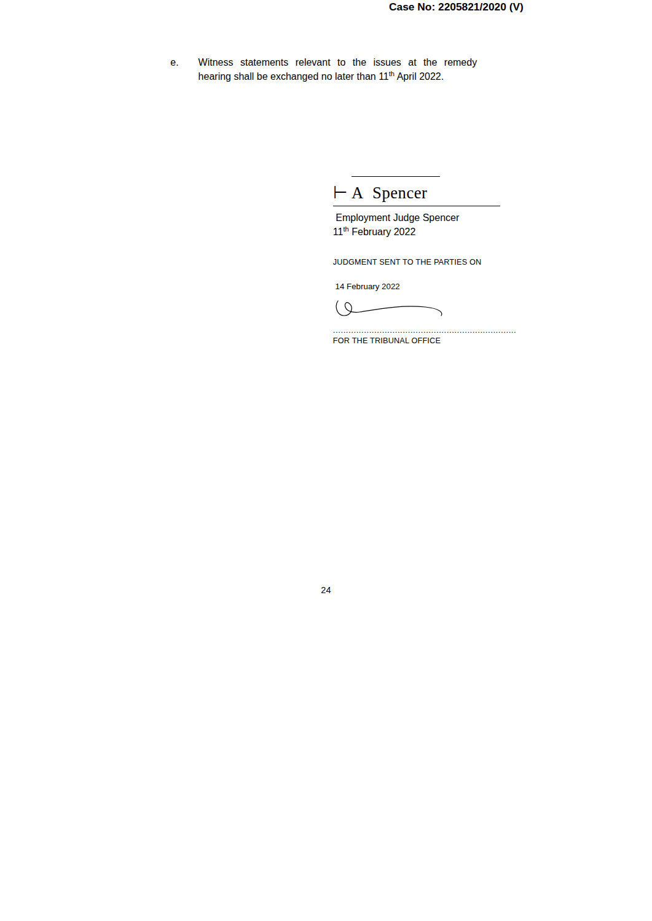Case No: 2205821/2020 (V)
e.
Witness statements relevant to the issues at the remedy hearing shall be exchanged no later than 11th April 2022.
⊢ A Spencer
Employment Judge Spencer 11th February 2022
JUDGMENT SENT TO THE PARTIES ON
14 February 2022
.......................................................................
FOR THE TRIBUNAL OFFICE
24